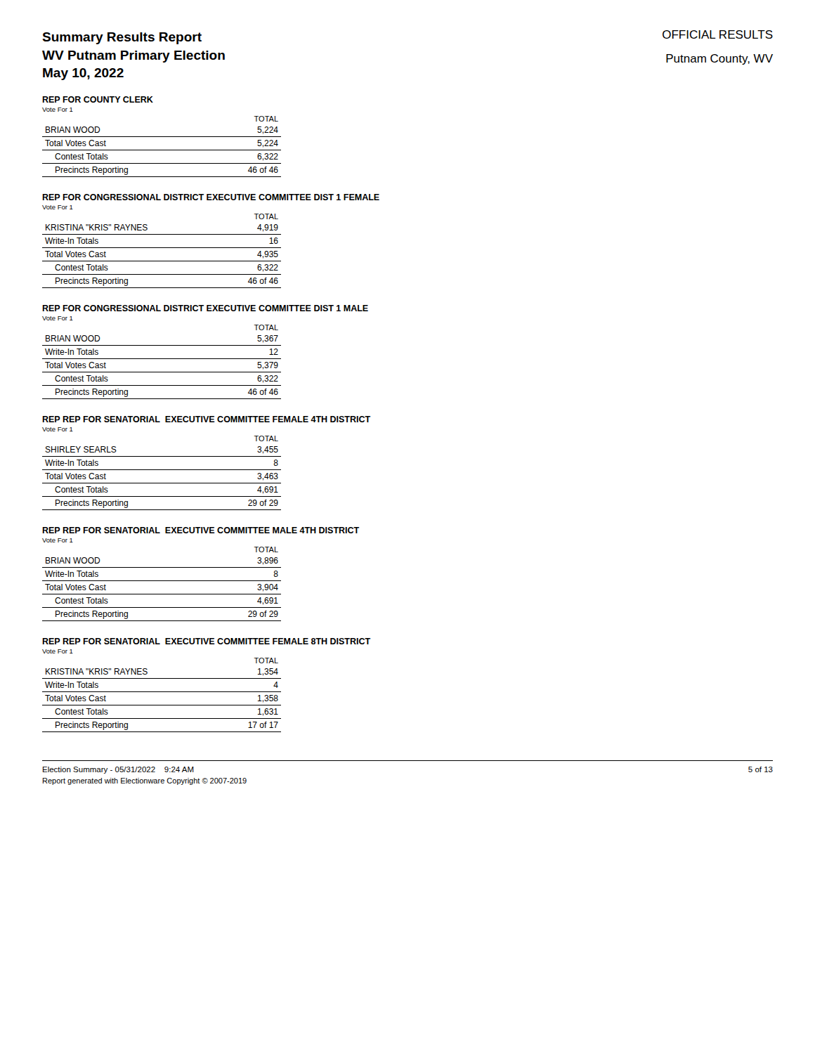Summary Results Report
WV Putnam Primary Election
May 10, 2022
OFFICIAL RESULTS
Putnam County, WV
REP FOR COUNTY CLERK
Vote For 1
| TOTAL |
| --- |
| BRIAN WOOD | 5,224 |
| Total Votes Cast | 5,224 |
| Contest Totals | 6,322 |
| Precincts Reporting | 46 of 46 |
REP FOR CONGRESSIONAL DISTRICT EXECUTIVE COMMITTEE DIST 1 FEMALE
Vote For 1
| TOTAL |
| --- |
| KRISTINA "KRIS" RAYNES | 4,919 |
| Write-In Totals | 16 |
| Total Votes Cast | 4,935 |
| Contest Totals | 6,322 |
| Precincts Reporting | 46 of 46 |
REP FOR CONGRESSIONAL DISTRICT EXECUTIVE COMMITTEE DIST 1 MALE
Vote For 1
| TOTAL |
| --- |
| BRIAN WOOD | 5,367 |
| Write-In Totals | 12 |
| Total Votes Cast | 5,379 |
| Contest Totals | 6,322 |
| Precincts Reporting | 46 of 46 |
REP REP FOR SENATORIAL EXECUTIVE COMMITTEE FEMALE 4TH DISTRICT
Vote For 1
| TOTAL |
| --- |
| SHIRLEY SEARLS | 3,455 |
| Write-In Totals | 8 |
| Total Votes Cast | 3,463 |
| Contest Totals | 4,691 |
| Precincts Reporting | 29 of 29 |
REP REP FOR SENATORIAL EXECUTIVE COMMITTEE MALE 4TH DISTRICT
Vote For 1
| TOTAL |
| --- |
| BRIAN WOOD | 3,896 |
| Write-In Totals | 8 |
| Total Votes Cast | 3,904 |
| Contest Totals | 4,691 |
| Precincts Reporting | 29 of 29 |
REP REP FOR SENATORIAL EXECUTIVE COMMITTEE FEMALE 8TH DISTRICT
Vote For 1
| TOTAL |
| --- |
| KRISTINA "KRIS" RAYNES | 1,354 |
| Write-In Totals | 4 |
| Total Votes Cast | 1,358 |
| Contest Totals | 1,631 |
| Precincts Reporting | 17 of 17 |
Election Summary - 05/31/2022 9:24 AM
5 of 13
Report generated with Electionware Copyright © 2007-2019